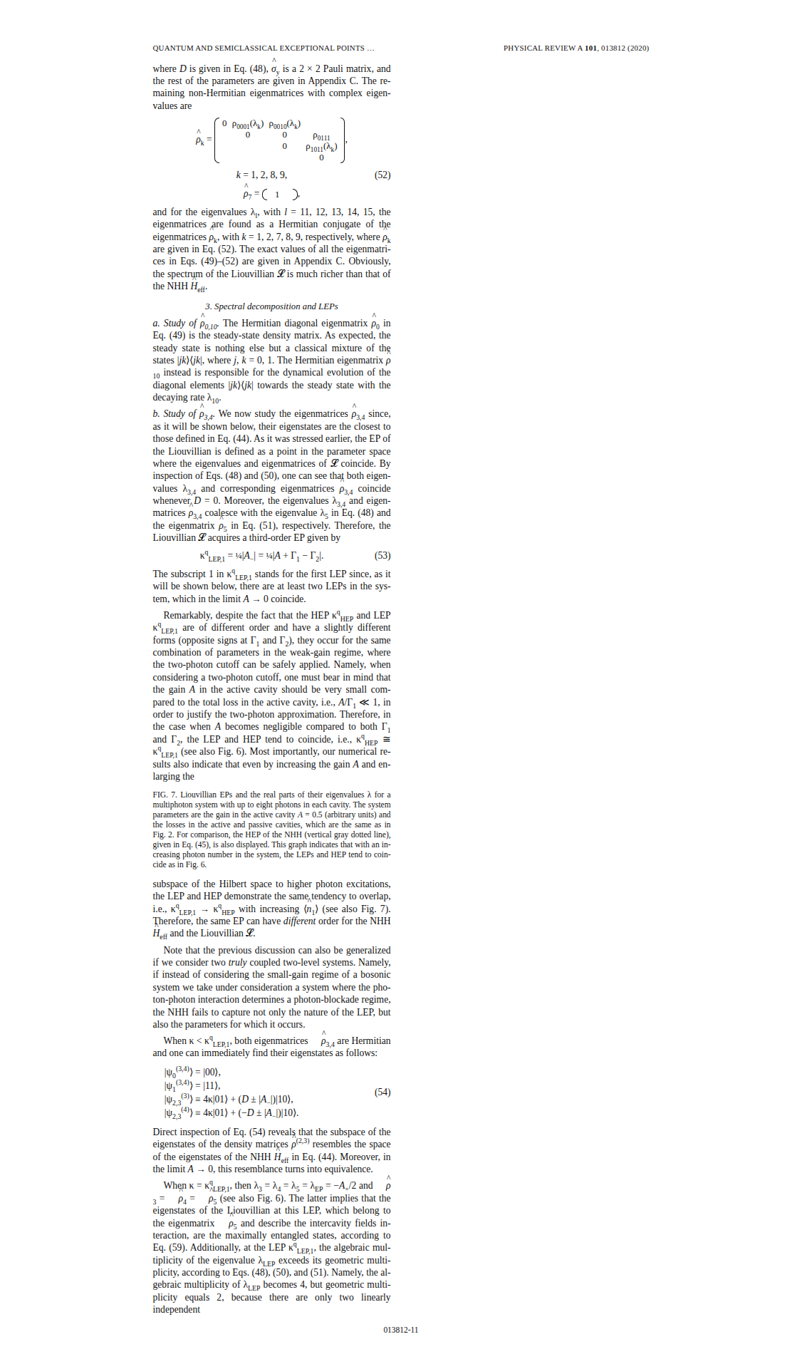Quantum and semiclassical exceptional points …
Physical Review A 101, 013812 (2020)
where D is given in Eq. (48), σy is a 2 × 2 Pauli matrix, and the rest of the parameters are given in Appendix C. The remaining non-Hermitian eigenmatrices with complex eigenvalues are
ρk =
| 0 | ρ 0001 (λ k ) | ρ 0010 (λ k ) | |
| | 0 | 0 | ρ 0111 |
| | | 0 | ρ 1011 (λ k ) |
| | | | 0 |
,
k = 1, 2, 8, 9,
(52)
ρ7 =
| | 1 | | |
,
and for the eigenvalues λl, with l = 11, 12, 13, 14, 15, the eigenmatrices are found as a Hermitian conjugate of the eigenmatrices ρk, with k = 1, 2, 7, 8, 9, respectively, where ρk are given in Eq. (52). The exact values of all the eigenmatrices in Eqs. (49)–(52) are given in Appendix C. Obviously, the spectrum of the Liouvillian 𝓛 is much richer than that of the NHH Heff.
3. Spectral decomposition and LEPs
a. Study of ρ0,10. The Hermitian diagonal eigenmatrix ρ0 in Eq. (49) is the steady-state density matrix. As expected, the steady state is nothing else but a classical mixture of the states |jk⟩⟨jk|, where j, k = 0, 1. The Hermitian eigenmatrix ρ10 instead is responsible for the dynamical evolution of the diagonal elements |jk⟩⟨jk| towards the steady state with the decaying rate λ10.
b. Study of ρ3,4. We now study the eigenmatrices ρ3,4 since, as it will be shown below, their eigenstates are the closest to those defined in Eq. (44). As it was stressed earlier, the EP of the Liouvillian is defined as a point in the parameter space where the eigenvalues and eigenmatrices of 𝓛 coincide. By inspection of Eqs. (48) and (50), one can see that both eigenvalues λ3,4 and corresponding eigenmatrices ρ3,4 coincide whenever D = 0. Moreover, the eigenvalues λ3,4 and eigenmatrices ρ3,4 coalesce with the eigenvalue λ5 in Eq. (48) and the eigenmatrix ρ5 in Eq. (51), respectively. Therefore, the Liouvillian 𝓛 acquires a third-order EP given by
κqLEP,1 = ¼|A−| = ¼|A + Γ1 − Γ2|.
(53)
The subscript 1 in κqLEP,1 stands for the first LEP since, as it will be shown below, there are at least two LEPs in the system, which in the limit A → 0 coincide.
Remarkably, despite the fact that the HEP κqHEP and LEP κqLEP,1 are of different order and have a slightly different forms (opposite signs at Γ1 and Γ2), they occur for the same combination of parameters in the weak-gain regime, where the two-photon cutoff can be safely applied. Namely, when considering a two-photon cutoff, one must bear in mind that the gain A in the active cavity should be very small compared to the total loss in the active cavity, i.e., A/Γ1 ≪ 1, in order to justify the two-photon approximation. Therefore, in the case when A becomes negligible compared to both Γ1 and Γ2, the LEP and HEP tend to coincide, i.e., κqHEP ≅ κqLEP,1 (see also Fig. 6). Most importantly, our numerical results also indicate that even by increasing the gain A and enlarging the
FIG. 7. Liouvillian EPs and the real parts of their eigenvalues λ for a multiphoton system with up to eight photons in each cavity. The system parameters are the gain in the active cavity A = 0.5 (arbitrary units) and the losses in the active and passive cavities, which are the same as in Fig. 2. For comparison, the HEP of the NHH (vertical gray dotted line), given in Eq. (45), is also displayed. This graph indicates that with an increasing photon number in the system, the LEPs and HEP tend to coincide as in Fig. 6.
subspace of the Hilbert space to higher photon excitations, the LEP and HEP demonstrate the same tendency to overlap, i.e., κqLEP,1 → κqHEP with increasing ⟨n1⟩ (see also Fig. 7). Therefore, the same EP can have different order for the NHH Heff and the Liouvillian 𝓛.
Note that the previous discussion can also be generalized if we consider two truly coupled two-level systems. Namely, if instead of considering the small-gain regime of a bosonic system we take under consideration a system where the photon-photon interaction determines a photon-blockade regime, the NHH fails to capture not only the nature of the LEP, but also the parameters for which it occurs.
When κ < κqLEP,1, both eigenmatrices ρ3,4 are Hermitian and one can immediately find their eigenstates as follows:
|ψ0(3,4)⟩ = |00⟩, |ψ1(3,4)⟩ = |11⟩, |ψ2,3(3)⟩ ≡ 4κ|01⟩ + (D ± |A−|)|10⟩, |ψ2,3(4)⟩ ≡ 4κ|01⟩ + (−D ± |A−|)|10⟩.
(54)
Direct inspection of Eq. (54) reveals that the subspace of the eigenstates of the density matrices ρ(2,3) resembles the space of the eigenstates of the NHH Heff in Eq. (44). Moreover, in the limit A → 0, this resemblance turns into equivalence.
When κ = κqLEP,1, then λ3 = λ4 = λ5 = λEP = −A+/2 and ρ3 = ρ4 = ρ5 (see also Fig. 6). The latter implies that the eigenstates of the Liouvillian at this LEP, which belong to the eigenmatrix ρ5 and describe the intercavity fields interaction, are the maximally entangled states, according to Eq. (59). Additionally, at the LEP κqLEP,1, the algebraic multiplicity of the eigenvalue λLEP exceeds its geometric multiplicity, according to Eqs. (48), (50), and (51). Namely, the algebraic multiplicity of λLEP becomes 4, but geometric multiplicity equals 2, because there are only two linearly independent
013812-11